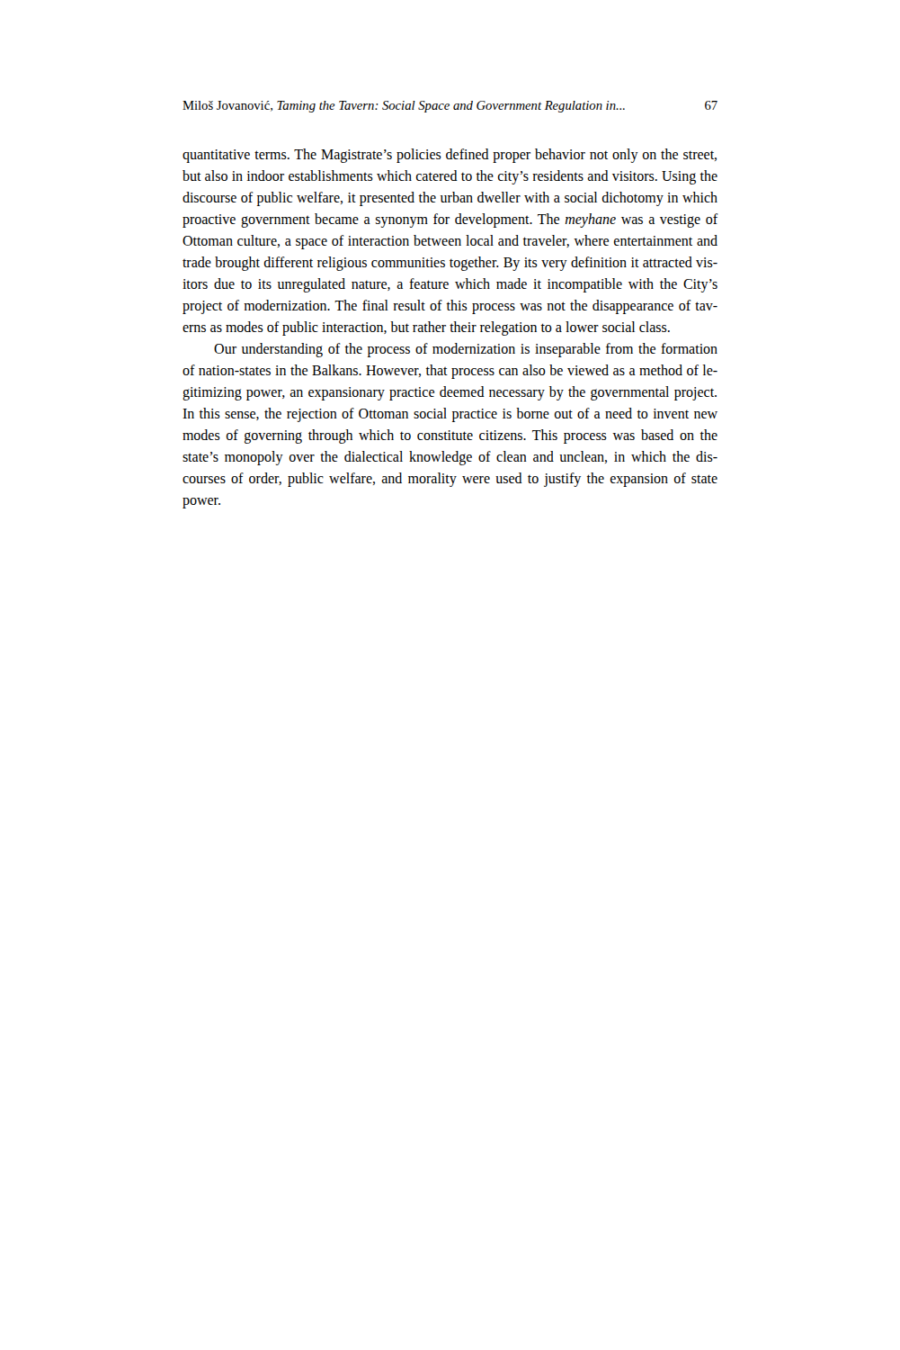Miloš Jovanović, Taming the Tavern: Social Space and Government Regulation in... 67
quantitative terms. The Magistrate’s policies defined proper behavior not only on the street, but also in indoor establishments which catered to the city’s residents and visitors. Using the discourse of public welfare, it presented the urban dweller with a social dichotomy in which proactive government became a synonym for development. The meyhane was a vestige of Ottoman culture, a space of interaction between local and traveler, where entertainment and trade brought different religious communities together. By its very definition it attracted visitors due to its unregulated nature, a feature which made it incompatible with the City’s project of modernization. The final result of this process was not the disappearance of taverns as modes of public interaction, but rather their relegation to a lower social class.
Our understanding of the process of modernization is inseparable from the formation of nation-states in the Balkans. However, that process can also be viewed as a method of legitimizing power, an expansionary practice deemed necessary by the governmental project. In this sense, the rejection of Ottoman social practice is borne out of a need to invent new modes of governing through which to constitute citizens. This process was based on the state’s monopoly over the dialectical knowledge of clean and unclean, in which the discourses of order, public welfare, and morality were used to justify the expansion of state power.